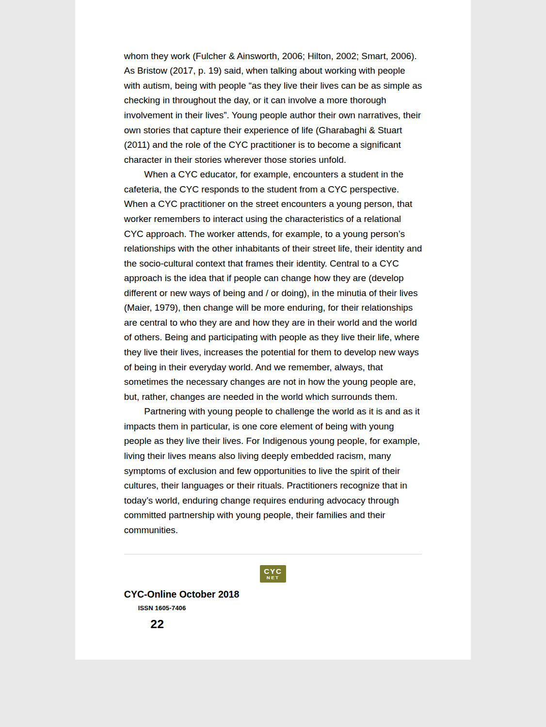whom they work (Fulcher & Ainsworth, 2006; Hilton, 2002; Smart, 2006). As Bristow (2017, p. 19) said, when talking about working with people with autism, being with people “as they live their lives can be as simple as checking in throughout the day, or it can involve a more thorough involvement in their lives”. Young people author their own narratives, their own stories that capture their experience of life (Gharabaghi & Stuart (2011) and the role of the CYC practitioner is to become a significant character in their stories wherever those stories unfold.
When a CYC educator, for example, encounters a student in the cafeteria, the CYC responds to the student from a CYC perspective. When a CYC practitioner on the street encounters a young person, that worker remembers to interact using the characteristics of a relational CYC approach. The worker attends, for example, to a young person’s relationships with the other inhabitants of their street life, their identity and the socio-cultural context that frames their identity. Central to a CYC approach is the idea that if people can change how they are (develop different or new ways of being and / or doing), in the minutia of their lives (Maier, 1979), then change will be more enduring, for their relationships are central to who they are and how they are in their world and the world of others. Being and participating with people as they live their life, where they live their lives, increases the potential for them to develop new ways of being in their everyday world. And we remember, always, that sometimes the necessary changes are not in how the young people are, but, rather, changes are needed in the world which surrounds them.
Partnering with young people to challenge the world as it is and as it impacts them in particular, is one core element of being with young people as they live their lives. For Indigenous young people, for example, living their lives means also living deeply embedded racism, many symptoms of exclusion and few opportunities to live the spirit of their cultures, their languages or their rituals. Practitioners recognize that in today’s world, enduring change requires enduring advocacy through committed partnership with young people, their families and their communities.
CYC NET
CYC-Online October 2018
ISSN 1605-7406
22